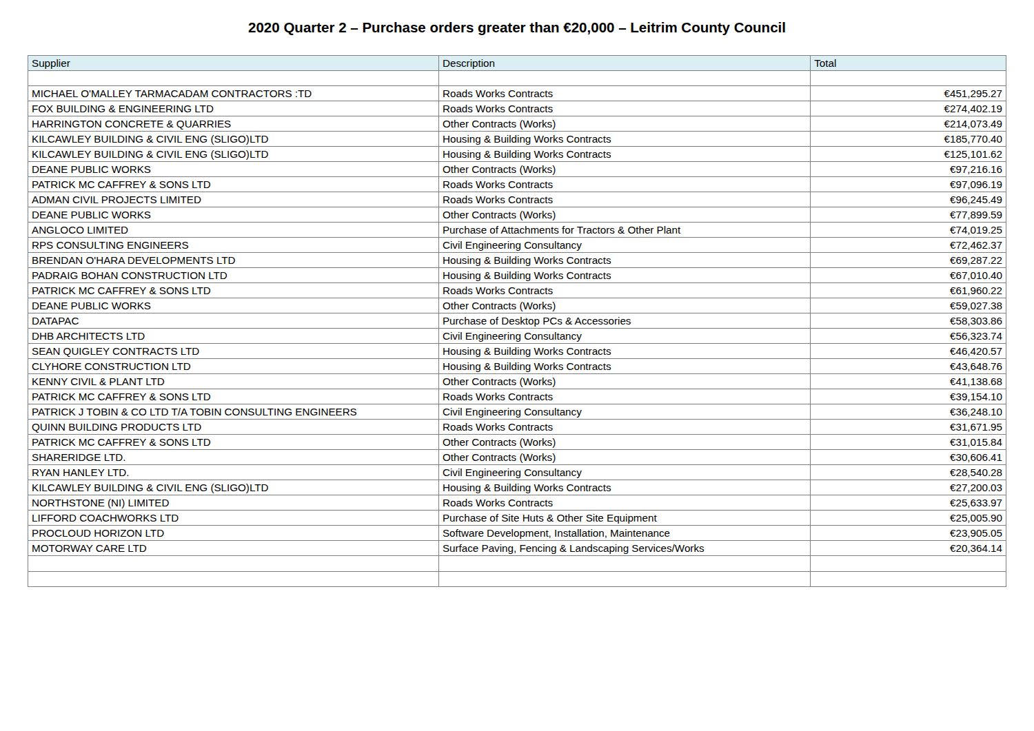2020 Quarter 2 – Purchase orders greater than €20,000 – Leitrim County Council
| Supplier | Description | Total |
| --- | --- | --- |
| MICHAEL O'MALLEY TARMACADAM CONTRACTORS :TD | Roads Works Contracts | €451,295.27 |
| FOX BUILDING & ENGINEERING LTD | Roads Works Contracts | €274,402.19 |
| HARRINGTON CONCRETE & QUARRIES | Other Contracts (Works) | €214,073.49 |
| KILCAWLEY BUILDING & CIVIL ENG (SLIGO)LTD | Housing & Building Works Contracts | €185,770.40 |
| KILCAWLEY BUILDING & CIVIL ENG (SLIGO)LTD | Housing & Building Works Contracts | €125,101.62 |
| DEANE PUBLIC WORKS | Other Contracts (Works) | €97,216.16 |
| PATRICK MC CAFFREY & SONS LTD | Roads Works Contracts | €97,096.19 |
| ADMAN CIVIL PROJECTS LIMITED | Roads Works Contracts | €96,245.49 |
| DEANE PUBLIC WORKS | Other Contracts (Works) | €77,899.59 |
| ANGLOCO LIMITED | Purchase of Attachments for Tractors & Other Plant | €74,019.25 |
| RPS CONSULTING ENGINEERS | Civil Engineering Consultancy | €72,462.37 |
| BRENDAN O'HARA DEVELOPMENTS LTD | Housing & Building Works Contracts | €69,287.22 |
| PADRAIG BOHAN CONSTRUCTION LTD | Housing & Building Works Contracts | €67,010.40 |
| PATRICK MC CAFFREY & SONS LTD | Roads Works Contracts | €61,960.22 |
| DEANE PUBLIC WORKS | Other Contracts (Works) | €59,027.38 |
| DATAPAC | Purchase of Desktop PCs & Accessories | €58,303.86 |
| DHB ARCHITECTS LTD | Civil Engineering Consultancy | €56,323.74 |
| SEAN QUIGLEY CONTRACTS LTD | Housing & Building Works Contracts | €46,420.57 |
| CLYHORE CONSTRUCTION LTD | Housing & Building Works Contracts | €43,648.76 |
| KENNY CIVIL & PLANT LTD | Other Contracts (Works) | €41,138.68 |
| PATRICK MC CAFFREY & SONS LTD | Roads Works Contracts | €39,154.10 |
| PATRICK J TOBIN & CO LTD T/A TOBIN CONSULTING ENGINEERS | Civil Engineering Consultancy | €36,248.10 |
| QUINN BUILDING PRODUCTS LTD | Roads Works Contracts | €31,671.95 |
| PATRICK MC CAFFREY & SONS LTD | Other Contracts (Works) | €31,015.84 |
| SHARERIDGE LTD. | Other Contracts (Works) | €30,606.41 |
| RYAN HANLEY LTD. | Civil Engineering Consultancy | €28,540.28 |
| KILCAWLEY BUILDING & CIVIL ENG (SLIGO)LTD | Housing & Building Works Contracts | €27,200.03 |
| NORTHSTONE (NI) LIMITED | Roads Works Contracts | €25,633.97 |
| LIFFORD COACHWORKS LTD | Purchase of Site Huts & Other Site Equipment | €25,005.90 |
| PROCLOUD HORIZON LTD | Software Development, Installation, Maintenance | €23,905.05 |
| MOTORWAY CARE LTD | Surface Paving, Fencing & Landscaping Services/Works | €20,364.14 |